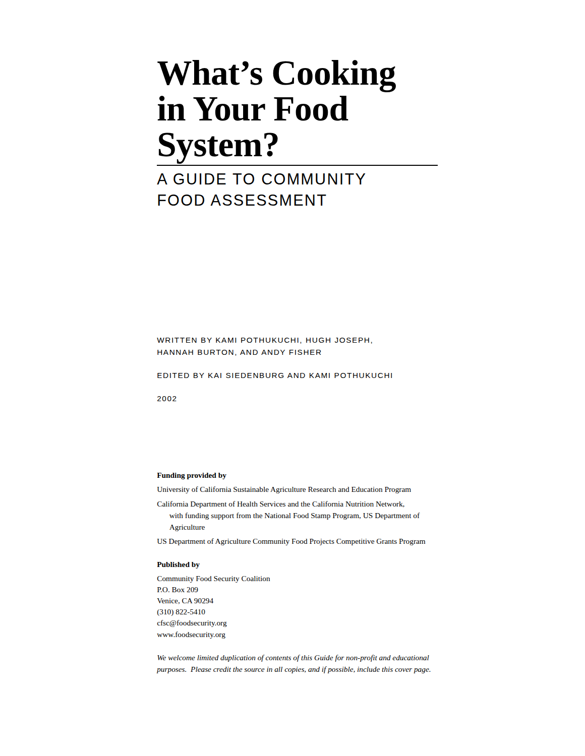What’s Cookingin Your Food System?
A Guide to Community
Food Assessment
Written by Kami Pothukuchi, Hugh Joseph,
Hannah Burton, and Andy Fisher
Edited by Kai Siedenburg and Kami Pothukuchi
2002
Funding provided by
University of California Sustainable Agriculture Research and Education Program
California Department of Health Services and the California Nutrition Network, with funding support from the National Food Stamp Program, US Department of Agriculture
US Department of Agriculture Community Food Projects Competitive Grants Program
Published by
Community Food Security Coalition
P.O. Box 209
Venice, CA 90294
(310) 822-5410
cfsc@foodsecurity.org
www.foodsecurity.org
We welcome limited duplication of contents of this Guide for non-profit and educational purposes. Please credit the source in all copies, and if possible, include this cover page.